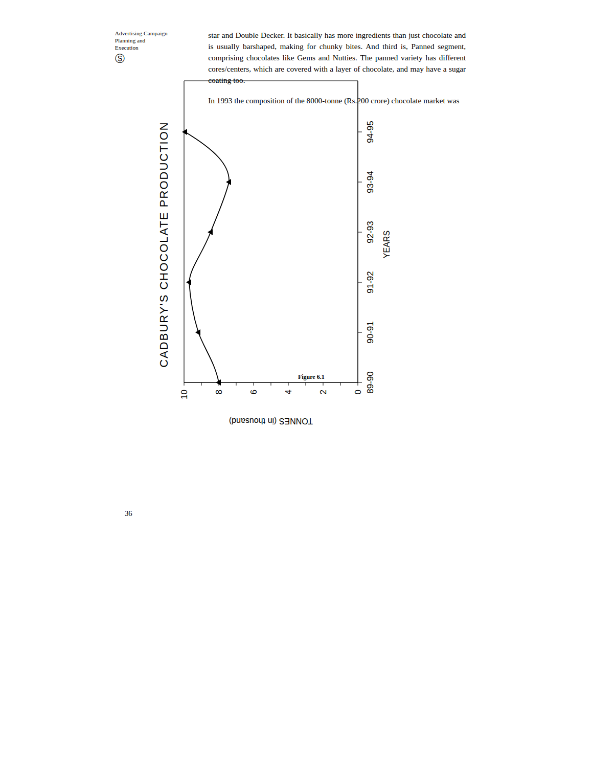Advertising Campaign
Planning and
Execution
Ⓢ
star and Double Decker. It basically has more ingredients than just chocolate and is usually barshaped, making for chunky bites. And third is, Panned segment, comprising chocolates like Gems and Nutties. The panned variety has different cores/centers, which are covered with a layer of chocolate, and may have a sugar coating too.
In 1993 the composition of the 8000-tonne (Rs.200 crore) chocolate market was
CADBURY'S CHOCOLATE PRODUCTION 0 2 4 6 8 10 TONNES (in thousand) 89-90 90-91 91-92 92-93 93-94 94-95 YEARS
Figure 6.1
36